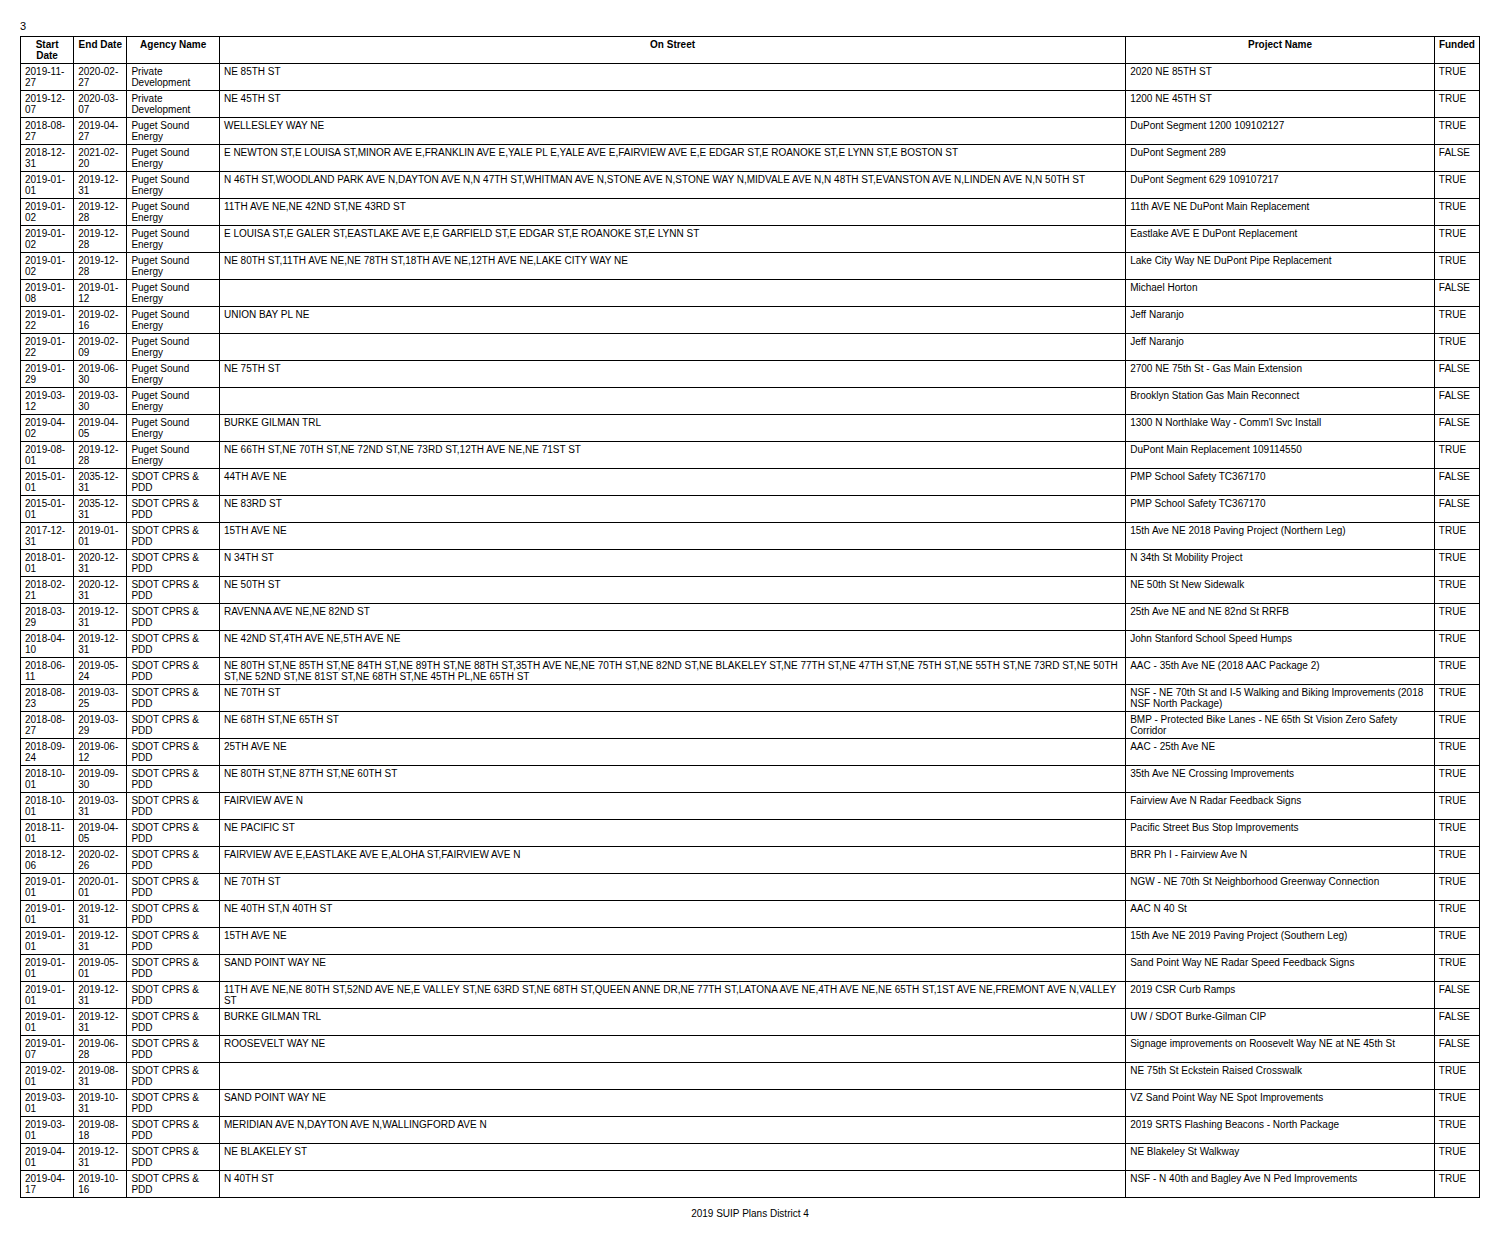3
| Start Date | End Date | Agency Name | On Street | Project Name | Funded |
| --- | --- | --- | --- | --- | --- |
| 2019-11-27 | 2020-02-27 | Private Development | NE 85TH ST | 2020 NE 85TH ST | TRUE |
| 2019-12-07 | 2020-03-07 | Private Development | NE 45TH ST | 1200 NE 45TH ST | TRUE |
| 2018-08-27 | 2019-04-27 | Puget Sound Energy | WELLESLEY WAY NE | DuPont Segment 1200 109102127 | TRUE |
| 2018-12-31 | 2021-02-20 | Puget Sound Energy | E NEWTON ST,E LOUISA ST,MINOR AVE E,FRANKLIN AVE E,YALE PL E,YALE AVE E,FAIRVIEW AVE E,E EDGAR ST,E ROANOKE ST,E LYNN ST,E BOSTON ST | DuPont Segment 289 | FALSE |
| 2019-01-01 | 2019-12-31 | Puget Sound Energy | N 46TH ST,WOODLAND PARK AVE N,DAYTON AVE N,N 47TH ST,WHITMAN AVE N,STONE AVE N,STONE WAY N,MIDVALE AVE N,N 48TH ST,EVANSTON AVE N,LINDEN AVE N,N 50TH ST | DuPont Segment 629 109107217 | TRUE |
| 2019-01-02 | 2019-12-28 | Puget Sound Energy | 11TH AVE NE,NE 42ND ST,NE 43RD ST | 11th AVE NE DuPont Main Replacement | TRUE |
| 2019-01-02 | 2019-12-28 | Puget Sound Energy | E LOUISA ST,E GALER ST,EASTLAKE AVE E,E GARFIELD ST,E EDGAR ST,E ROANOKE ST,E LYNN ST | Eastlake AVE E DuPont Replacement | TRUE |
| 2019-01-02 | 2019-12-28 | Puget Sound Energy | NE 80TH ST,11TH AVE NE,NE 78TH ST,18TH AVE NE,12TH AVE NE,LAKE CITY WAY NE | Lake City Way NE DuPont Pipe Replacement | TRUE |
| 2019-01-08 | 2019-01-12 | Puget Sound Energy | | Michael Horton | FALSE |
| 2019-01-22 | 2019-02-16 | Puget Sound Energy | UNION BAY PL NE | Jeff Naranjo | TRUE |
| 2019-01-22 | 2019-02-09 | Puget Sound Energy | | Jeff Naranjo | TRUE |
| 2019-01-29 | 2019-06-30 | Puget Sound Energy | NE 75TH ST | 2700 NE 75th St - Gas Main Extension | FALSE |
| 2019-03-12 | 2019-03-30 | Puget Sound Energy | | Brooklyn Station Gas Main Reconnect | FALSE |
| 2019-04-02 | 2019-04-05 | Puget Sound Energy | BURKE GILMAN TRL | 1300 N Northlake Way - Comm'l Svc Install | FALSE |
| 2019-08-01 | 2019-12-28 | Puget Sound Energy | NE 66TH ST,NE 70TH ST,NE 72ND ST,NE 73RD ST,12TH AVE NE,NE 71ST ST | DuPont Main Replacement 109114550 | TRUE |
| 2015-01-01 | 2035-12-31 | SDOT CPRS & PDD | 44TH AVE NE | PMP School Safety TC367170 | FALSE |
| 2015-01-01 | 2035-12-31 | SDOT CPRS & PDD | NE 83RD ST | PMP School Safety TC367170 | FALSE |
| 2017-12-31 | 2019-01-01 | SDOT CPRS & PDD | 15TH AVE NE | 15th Ave NE 2018 Paving Project (Northern Leg) | TRUE |
| 2018-01-01 | 2020-12-31 | SDOT CPRS & PDD | N 34TH ST | N 34th St Mobility Project | TRUE |
| 2018-02-21 | 2020-12-31 | SDOT CPRS & PDD | NE 50TH ST | NE 50th St New Sidewalk | TRUE |
| 2018-03-29 | 2019-12-31 | SDOT CPRS & PDD | RAVENNA AVE NE,NE 82ND ST | 25th Ave NE and NE 82nd St RRFB | TRUE |
| 2018-04-10 | 2019-12-31 | SDOT CPRS & PDD | NE 42ND ST,4TH AVE NE,5TH AVE NE | John Stanford School Speed Humps | TRUE |
| 2018-06-11 | 2019-05-24 | SDOT CPRS & PDD | NE 80TH ST,NE 85TH ST,NE 84TH ST,NE 89TH ST,NE 88TH ST,35TH AVE NE,NE 70TH ST,NE 82ND ST,NE BLAKELEY ST,NE 77TH ST,NE 47TH ST,NE 75TH ST,NE 55TH ST,NE 73RD ST,NE 50TH ST,NE 52ND ST,NE 81ST ST,NE 68TH ST,NE 45TH PL,NE 65TH ST | AAC - 35th Ave NE (2018 AAC Package 2) | TRUE |
| 2018-08-23 | 2019-03-25 | SDOT CPRS & PDD | NE 70TH ST | NSF - NE 70th St and I-5 Walking and Biking Improvements (2018 NSF North Package) | TRUE |
| 2018-08-27 | 2019-03-29 | SDOT CPRS & PDD | NE 68TH ST,NE 65TH ST | BMP - Protected Bike Lanes - NE 65th St Vision Zero Safety Corridor | TRUE |
| 2018-09-24 | 2019-06-12 | SDOT CPRS & PDD | 25TH AVE NE | AAC - 25th Ave NE | TRUE |
| 2018-10-01 | 2019-09-30 | SDOT CPRS & PDD | NE 80TH ST,NE 87TH ST,NE 60TH ST | 35th Ave NE Crossing Improvements | TRUE |
| 2018-10-01 | 2019-03-31 | SDOT CPRS & PDD | FAIRVIEW AVE N | Fairview Ave N Radar Feedback Signs | TRUE |
| 2018-11-01 | 2019-04-05 | SDOT CPRS & PDD | NE PACIFIC ST | Pacific Street Bus Stop Improvements | TRUE |
| 2018-12-06 | 2020-02-26 | SDOT CPRS & PDD | FAIRVIEW AVE E,EASTLAKE AVE E,ALOHA ST,FAIRVIEW AVE N | BRR Ph I - Fairview Ave N | TRUE |
| 2019-01-01 | 2020-01-01 | SDOT CPRS & PDD | NE 70TH ST | NGW - NE 70th St Neighborhood Greenway Connection | TRUE |
| 2019-01-01 | 2019-12-31 | SDOT CPRS & PDD | NE 40TH ST,N 40TH ST | AAC N 40 St | TRUE |
| 2019-01-01 | 2019-12-31 | SDOT CPRS & PDD | 15TH AVE NE | 15th Ave NE 2019 Paving Project (Southern Leg) | TRUE |
| 2019-01-01 | 2019-05-01 | SDOT CPRS & PDD | SAND POINT WAY NE | Sand Point Way NE Radar Speed Feedback Signs | TRUE |
| 2019-01-01 | 2019-12-31 | SDOT CPRS & PDD | 11TH AVE NE,NE 80TH ST,52ND AVE NE,E VALLEY ST,NE 63RD ST,NE 68TH ST,QUEEN ANNE DR,NE 77TH ST,LATONA AVE NE,4TH AVE NE,NE 65TH ST,1ST AVE NE,FREMONT AVE N,VALLEY ST | 2019 CSR Curb Ramps | FALSE |
| 2019-01-01 | 2019-12-31 | SDOT CPRS & PDD | BURKE GILMAN TRL | UW / SDOT Burke-Gilman CIP | FALSE |
| 2019-01-07 | 2019-06-28 | SDOT CPRS & PDD | ROOSEVELT WAY NE | Signage improvements on Roosevelt Way NE at NE 45th St | FALSE |
| 2019-02-01 | 2019-08-31 | SDOT CPRS & PDD | | NE 75th St Eckstein Raised Crosswalk | TRUE |
| 2019-03-01 | 2019-10-31 | SDOT CPRS & PDD | SAND POINT WAY NE | VZ Sand Point Way NE Spot Improvements | TRUE |
| 2019-03-01 | 2019-08-18 | SDOT CPRS & PDD | MERIDIAN AVE N,DAYTON AVE N,WALLINGFORD AVE N | 2019 SRTS Flashing Beacons - North Package | TRUE |
| 2019-04-01 | 2019-12-31 | SDOT CPRS & PDD | NE BLAKELEY ST | NE Blakeley St Walkway | TRUE |
| 2019-04-17 | 2019-10-16 | SDOT CPRS & PDD | N 40TH ST | NSF - N 40th and Bagley Ave N Ped Improvements | TRUE |
2019 SUIP Plans District 4